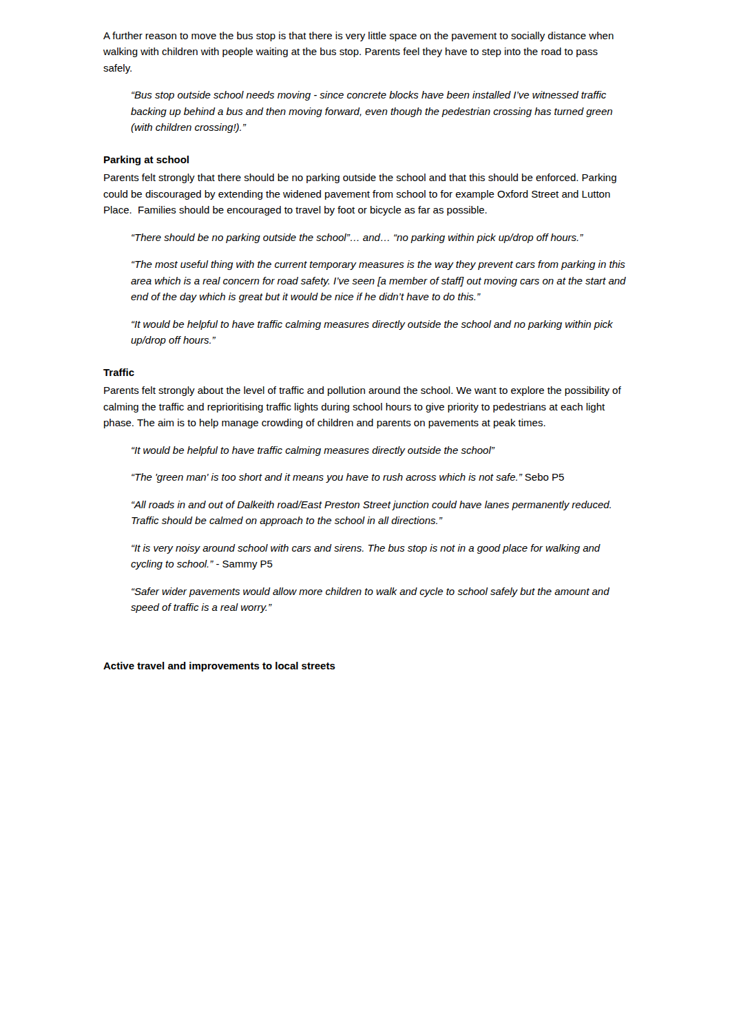A further reason to move the bus stop is that there is very little space on the pavement to socially distance when walking with children with people waiting at the bus stop. Parents feel they have to step into the road to pass safely.
“Bus stop outside school needs moving - since concrete blocks have been installed I’ve witnessed traffic backing up behind a bus and then moving forward, even though the pedestrian crossing has turned green (with children crossing!).”
Parking at school
Parents felt strongly that there should be no parking outside the school and that this should be enforced. Parking could be discouraged by extending the widened pavement from school to for example Oxford Street and Lutton Place. Families should be encouraged to travel by foot or bicycle as far as possible.
“There should be no parking outside the school”… and… “no parking within pick up/drop off hours.”
“The most useful thing with the current temporary measures is the way they prevent cars from parking in this area which is a real concern for road safety. I’ve seen [a member of staff] out moving cars on at the start and end of the day which is great but it would be nice if he didn’t have to do this.”
“It would be helpful to have traffic calming measures directly outside the school and no parking within pick up/drop off hours.”
Traffic
Parents felt strongly about the level of traffic and pollution around the school. We want to explore the possibility of calming the traffic and reprioritising traffic lights during school hours to give priority to pedestrians at each light phase. The aim is to help manage crowding of children and parents on pavements at peak times.
“It would be helpful to have traffic calming measures directly outside the school”
“The 'green man' is too short and it means you have to rush across which is not safe.” Sebo P5
“All roads in and out of Dalkeith road/East Preston Street junction could have lanes permanently reduced. Traffic should be calmed on approach to the school in all directions.”
“It is very noisy around school with cars and sirens. The bus stop is not in a good place for walking and cycling to school.” - Sammy P5
“Safer wider pavements would allow more children to walk and cycle to school safely but the amount and speed of traffic is a real worry.”
Active travel and improvements to local streets